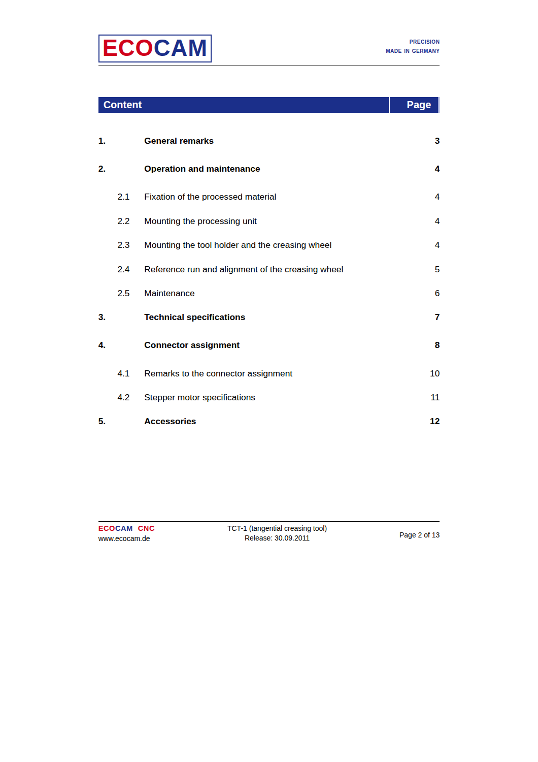ECO CAM
Precision
made in Germany
Content
Page
| 1. | General remarks | 3 |
| 2. | Operation and maintenance | 4 |
| 2.1 | Fixation of the processed material | 4 |
| 2.2 | Mounting the processing unit | 4 |
| 2.3 | Mounting the tool holder and the creasing wheel | 4 |
| 2.4 | Reference run and alignment of the creasing wheel | 5 |
| 2.5 | Maintenance | 6 |
| 3. | Technical specifications | 7 |
| 4. | Connector assignment | 8 |
| 4.1 | Remarks to the connector assignment | 10 |
| 4.2 | Stepper motor specifications | 11 |
| 5. | Accessories | 12 |
ECO CAM CNC
www.ecocam.de
TCT-1 (tangential creasing tool)
Release: 30.09.2011
Page 2 of 13